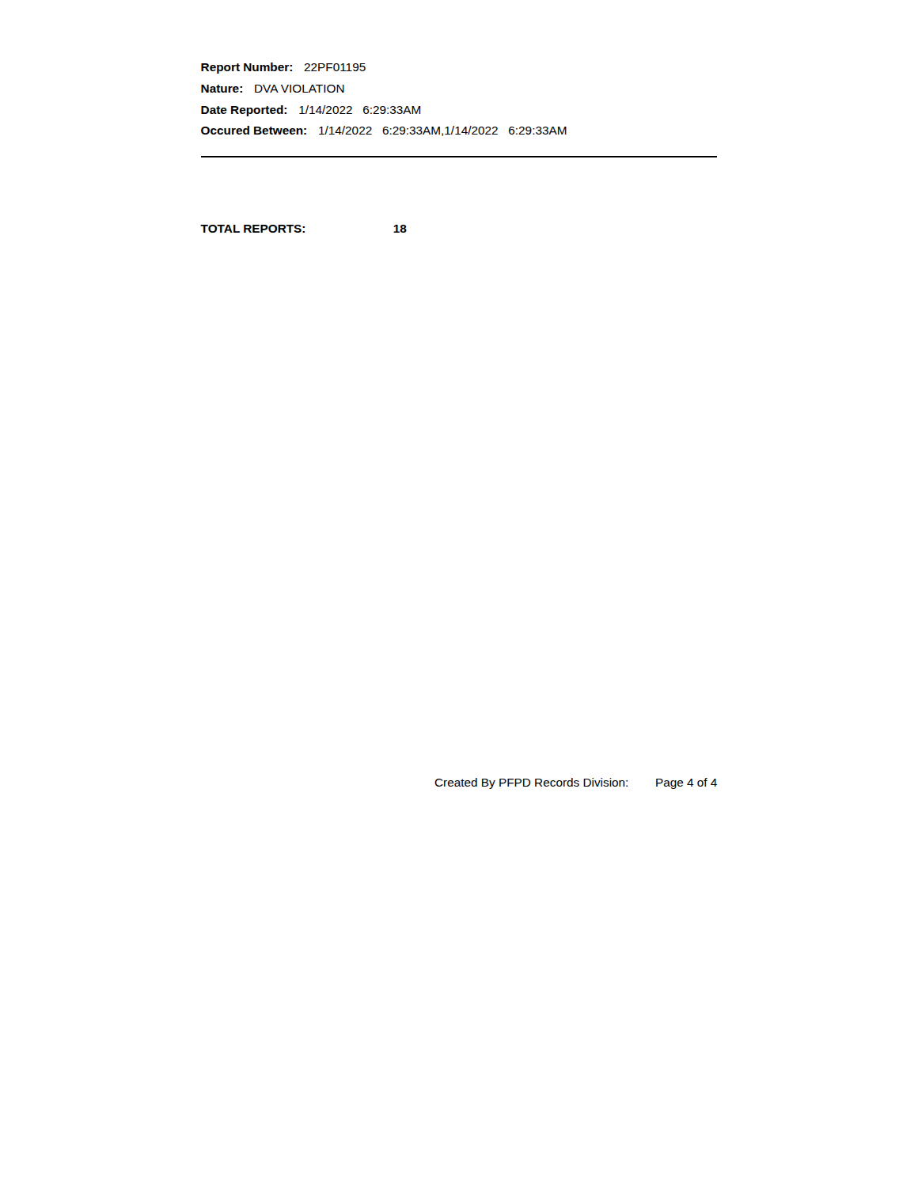Report Number: 22PF01195
Nature: DVA VIOLATION
Date Reported: 1/14/2022 6:29:33AM
Occured Between: 1/14/2022 6:29:33AM,1/14/2022 6:29:33AM
TOTAL REPORTS:18
Created By PFPD Records Division:Page 4 of 4